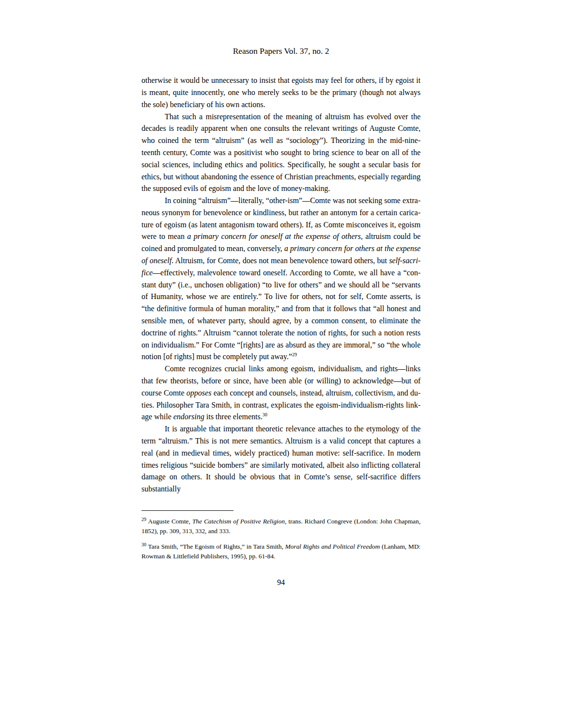Reason Papers Vol. 37, no. 2
otherwise it would be unnecessary to insist that egoists may feel for others, if by egoist it is meant, quite innocently, one who merely seeks to be the primary (though not always the sole) beneficiary of his own actions.
That such a misrepresentation of the meaning of altruism has evolved over the decades is readily apparent when one consults the relevant writings of Auguste Comte, who coined the term “altruism” (as well as “sociology”). Theorizing in the mid-nineteenth century, Comte was a positivist who sought to bring science to bear on all of the social sciences, including ethics and politics. Specifically, he sought a secular basis for ethics, but without abandoning the essence of Christian preachments, especially regarding the supposed evils of egoism and the love of money-making.
In coining “altruism”—literally, “other-ism”—Comte was not seeking some extraneous synonym for benevolence or kindliness, but rather an antonym for a certain caricature of egoism (as latent antagonism toward others). If, as Comte misconceives it, egoism were to mean a primary concern for oneself at the expense of others, altruism could be coined and promulgated to mean, conversely, a primary concern for others at the expense of oneself. Altruism, for Comte, does not mean benevolence toward others, but self-sacrifice—effectively, malevolence toward oneself. According to Comte, we all have a “constant duty” (i.e., unchosen obligation) “to live for others” and we should all be “servants of Humanity, whose we are entirely.” To live for others, not for self, Comte asserts, is “the definitive formula of human morality,” and from that it follows that “all honest and sensible men, of whatever party, should agree, by a common consent, to eliminate the doctrine of rights.” Altruism “cannot tolerate the notion of rights, for such a notion rests on individualism.” For Comte “[rights] are as absurd as they are immoral,” so “the whole notion [of rights] must be completely put away.”29
Comte recognizes crucial links among egoism, individualism, and rights—links that few theorists, before or since, have been able (or willing) to acknowledge—but of course Comte opposes each concept and counsels, instead, altruism, collectivism, and duties. Philosopher Tara Smith, in contrast, explicates the egoism-individualism-rights linkage while endorsing its three elements.30
It is arguable that important theoretic relevance attaches to the etymology of the term “altruism.” This is not mere semantics. Altruism is a valid concept that captures a real (and in medieval times, widely practiced) human motive: self-sacrifice. In modern times religious “suicide bombers” are similarly motivated, albeit also inflicting collateral damage on others. It should be obvious that in Comte’s sense, self-sacrifice differs substantially
29 Auguste Comte, The Catechism of Positive Religion, trans. Richard Congreve (London: John Chapman, 1852), pp. 309, 313, 332, and 333.
30 Tara Smith, “The Egoism of Rights,” in Tara Smith, Moral Rights and Political Freedom (Lanham, MD: Rowman & Littlefield Publishers, 1995), pp. 61-84.
94